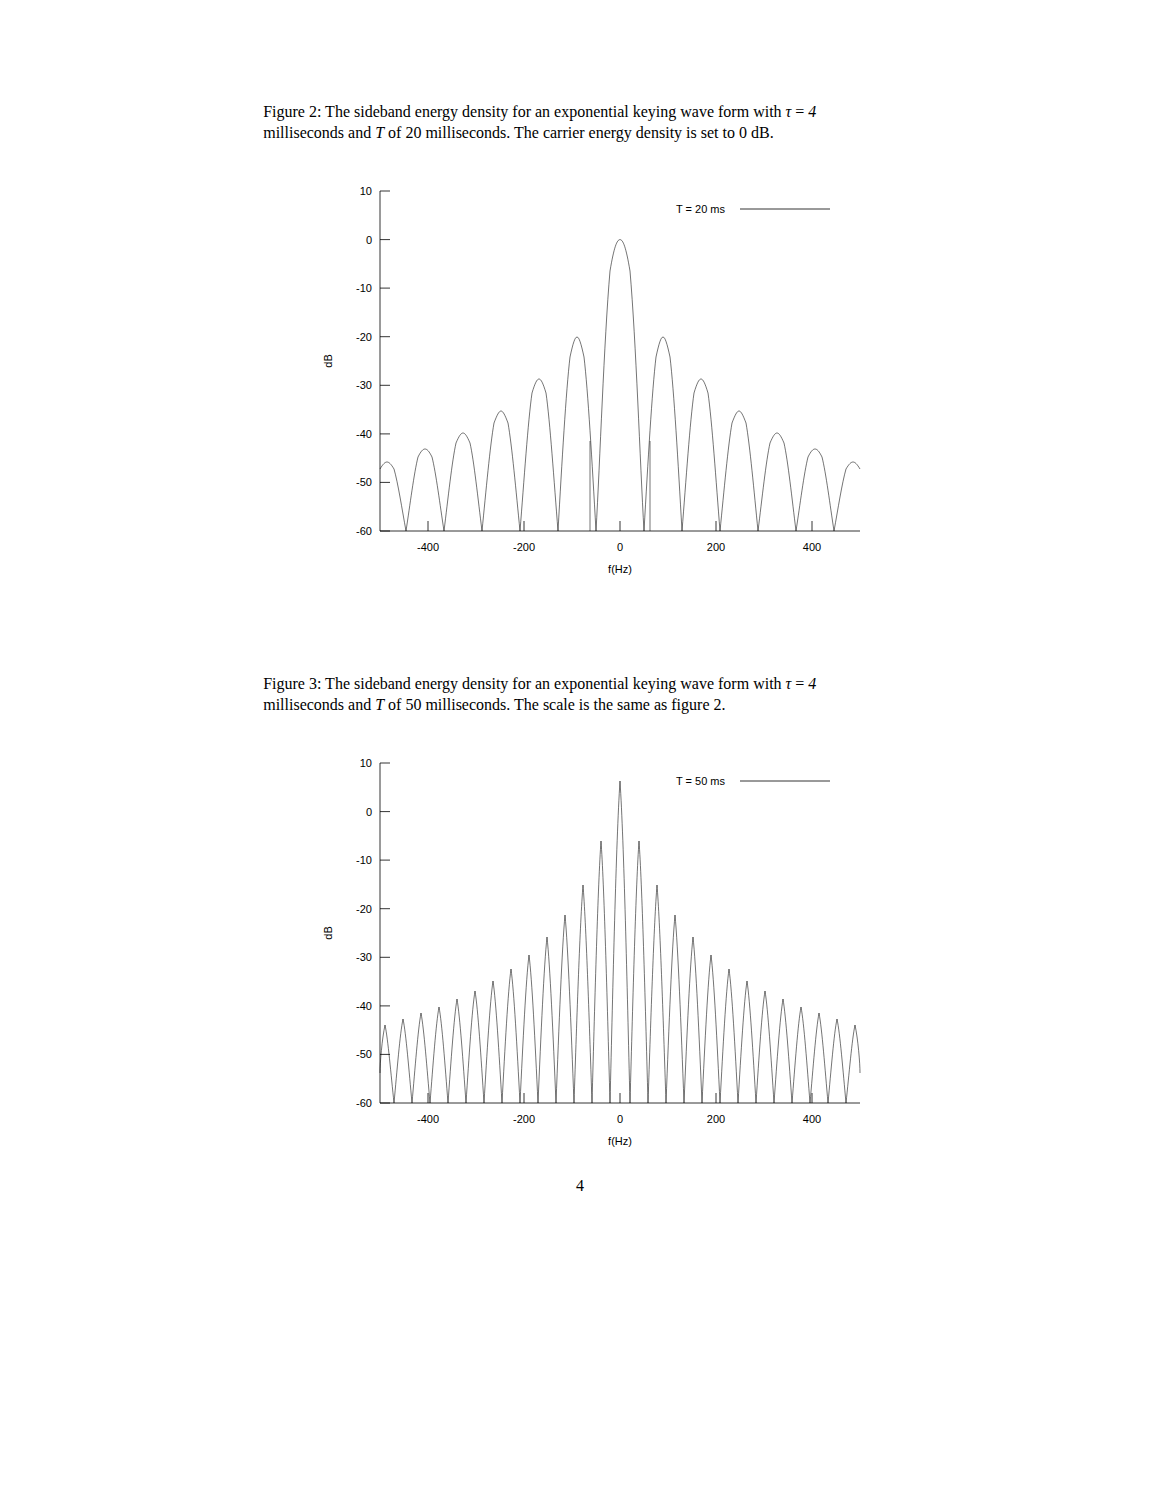Figure 2: The sideband energy density for an exponential keying wave form with τ = 4 milliseconds and T of 20 milliseconds. The carrier energy density is set to 0 dB.
10 0 -10 -20 -30 -40 -50 -60 -400 -200 0 200 400 f(Hz) dB T = 20 ms
Figure 3: The sideband energy density for an exponential keying wave form with τ = 4 milliseconds and T of 50 milliseconds. The scale is the same as figure 2.
10 0 -10 -20 -30 -40 -50 -60 -400 -200 0 200 400 f(Hz) dB T = 50 ms
4